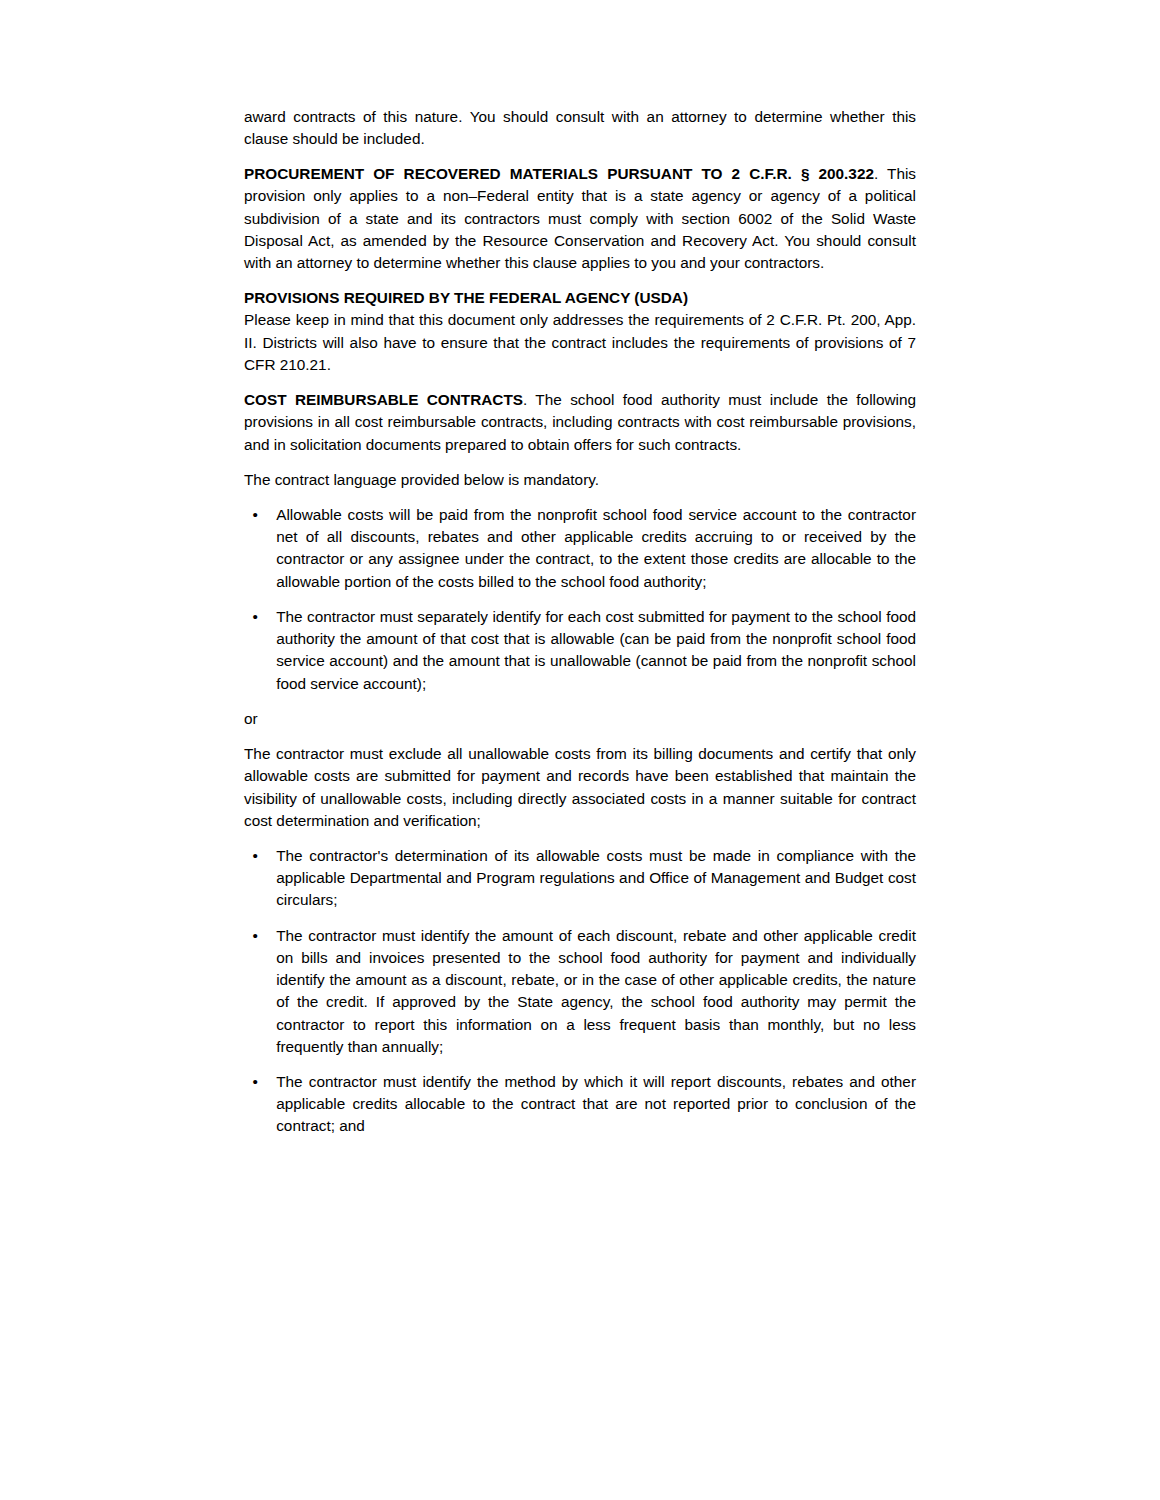award contracts of this nature. You should consult with an attorney to determine whether this clause should be included.
PROCUREMENT OF RECOVERED MATERIALS PURSUANT TO 2 C.F.R. § 200.322. This provision only applies to a non–Federal entity that is a state agency or agency of a political subdivision of a state and its contractors must comply with section 6002 of the Solid Waste Disposal Act, as amended by the Resource Conservation and Recovery Act. You should consult with an attorney to determine whether this clause applies to you and your contractors.
PROVISIONS REQUIRED BY THE FEDERAL AGENCY (USDA)
Please keep in mind that this document only addresses the requirements of 2 C.F.R. Pt. 200, App. II. Districts will also have to ensure that the contract includes the requirements of provisions of 7 CFR 210.21.
COST REIMBURSABLE CONTRACTS. The school food authority must include the following provisions in all cost reimbursable contracts, including contracts with cost reimbursable provisions, and in solicitation documents prepared to obtain offers for such contracts.
The contract language provided below is mandatory.
Allowable costs will be paid from the nonprofit school food service account to the contractor net of all discounts, rebates and other applicable credits accruing to or received by the contractor or any assignee under the contract, to the extent those credits are allocable to the allowable portion of the costs billed to the school food authority;
The contractor must separately identify for each cost submitted for payment to the school food authority the amount of that cost that is allowable (can be paid from the nonprofit school food service account) and the amount that is unallowable (cannot be paid from the nonprofit school food service account);
or
The contractor must exclude all unallowable costs from its billing documents and certify that only allowable costs are submitted for payment and records have been established that maintain the visibility of unallowable costs, including directly associated costs in a manner suitable for contract cost determination and verification;
The contractor's determination of its allowable costs must be made in compliance with the applicable Departmental and Program regulations and Office of Management and Budget cost circulars;
The contractor must identify the amount of each discount, rebate and other applicable credit on bills and invoices presented to the school food authority for payment and individually identify the amount as a discount, rebate, or in the case of other applicable credits, the nature of the credit. If approved by the State agency, the school food authority may permit the contractor to report this information on a less frequent basis than monthly, but no less frequently than annually;
The contractor must identify the method by which it will report discounts, rebates and other applicable credits allocable to the contract that are not reported prior to conclusion of the contract; and